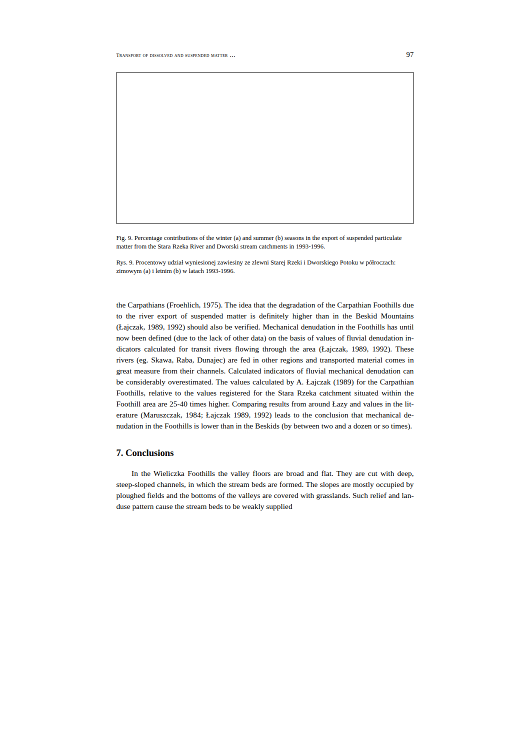TRANSPORT OF DISSOLVED AND SUSPENDED MATTER ... 97
Fig. 9. Percentage contributions of the winter (a) and summer (b) seasons in the export of suspended particulate matter from the Stara Rzeka River and Dworski stream catchments in 1993-1996.
Rys. 9. Procentowy udział wyniesionej zawiesiny ze zlewni Starej Rzeki i Dworskiego Potoku w półroczach: zimowym (a) i letnim (b) w latach 1993-1996.
the Carpathians (Froehlich, 1975). The idea that the degradation of the Carpathian Foothills due to the river export of suspended matter is definitely higher than in the Beskid Mountains (Łajczak, 1989, 1992) should also be verified. Mechanical denudation in the Foothills has until now been defined (due to the lack of other data) on the basis of values of fluvial denudation indicators calculated for transit rivers flowing through the area (Łajczak, 1989, 1992). These rivers (eg. Skawa, Raba, Dunajec) are fed in other regions and transported material comes in great measure from their channels. Calculated indicators of fluvial mechanical denudation can be considerably overestimated. The values calculated by A. Łajczak (1989) for the Carpathian Foothills, relative to the values registered for the Stara Rzeka catchment situated within the Foothill area are 25-40 times higher. Comparing results from around Łazy and values in the literature (Maruszczak, 1984; Łajczak 1989, 1992) leads to the conclusion that mechanical denudation in the Foothills is lower than in the Beskids (by between two and a dozen or so times).
7. Conclusions
In the Wieliczka Foothills the valley floors are broad and flat. They are cut with deep, steep-sloped channels, in which the stream beds are formed. The slopes are mostly occupied by ploughed fields and the bottoms of the valleys are covered with grasslands. Such relief and landuse pattern cause the stream beds to be weakly supplied